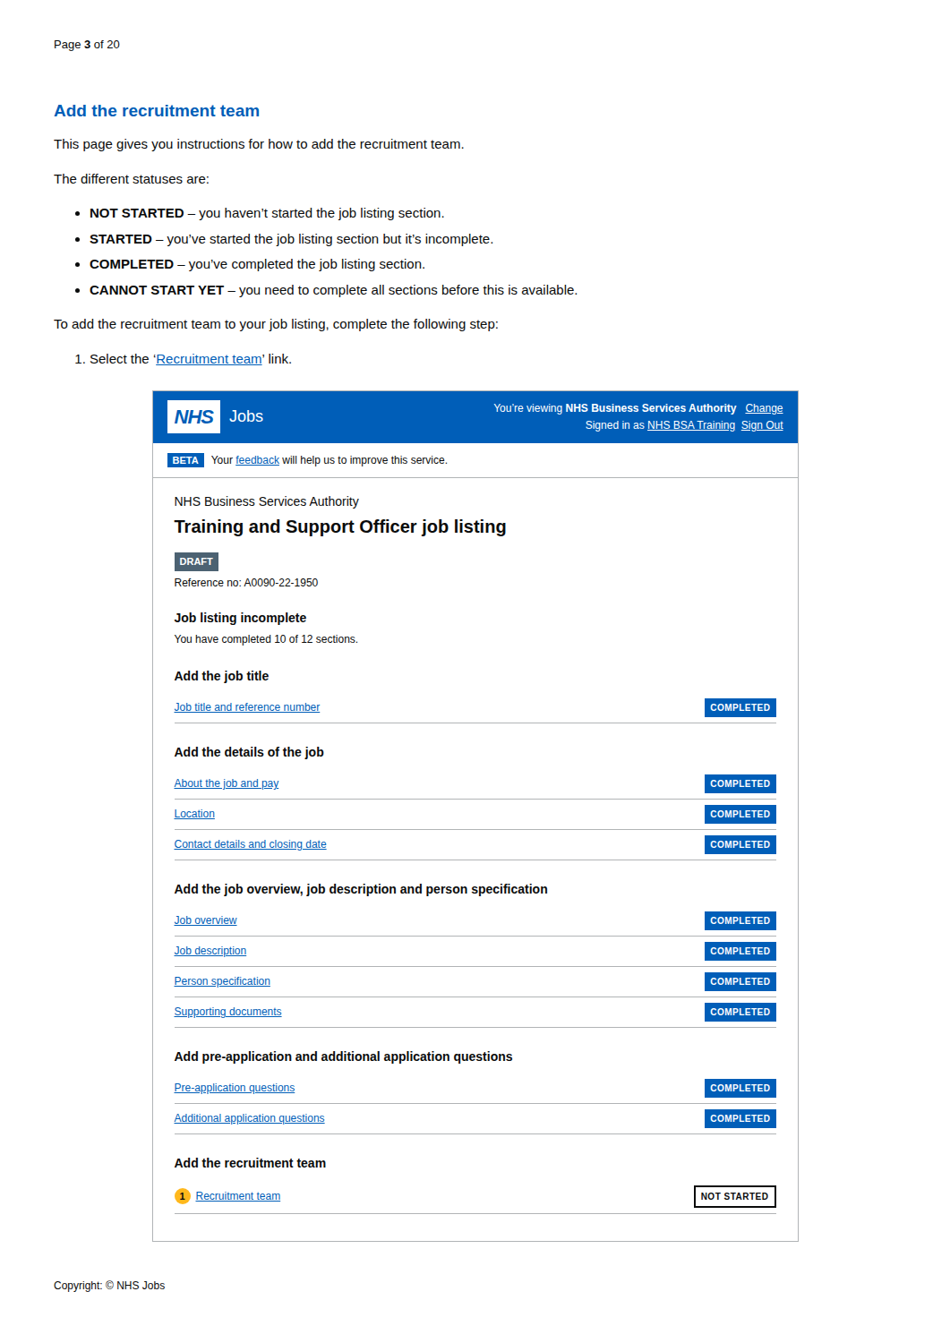Page 3 of 20
Add the recruitment team
This page gives you instructions for how to add the recruitment team.
The different statuses are:
NOT STARTED – you haven’t started the job listing section.
STARTED – you’ve started the job listing section but it’s incomplete.
COMPLETED – you’ve completed the job listing section.
CANNOT START YET – you need to complete all sections before this is available.
To add the recruitment team to your job listing, complete the following step:
Select the ‘Recruitment team’ link.
NHS Jobs
You’re viewing NHS Business Services Authority Change
Signed in as NHS BSA Training Sign Out
BETAYour feedback will help us to improve this service.
NHS Business Services Authority
Training and Support Officer job listing
DRAFT
Reference no: A0090-22-1950
Job listing incomplete
You have completed 10 of 12 sections.
Add the job title
| Job title and reference number | COMPLETED |
Add the details of the job
| About the job and pay | COMPLETED |
| Location | COMPLETED |
| Contact details and closing date | COMPLETED |
Add the job overview, job description and person specification
| Job overview | COMPLETED |
| Job description | COMPLETED |
| Person specification | COMPLETED |
| Supporting documents | COMPLETED |
Add pre-application and additional application questions
| Pre-application questions | COMPLETED |
| Additional application questions | COMPLETED |
Add the recruitment team
| 1 Recruitment team | NOT STARTED |
Copyright: © NHS Jobs